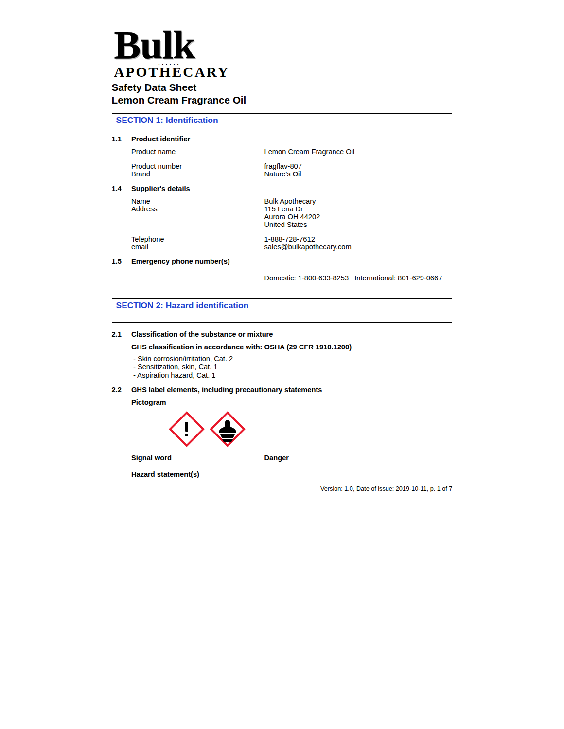Bulk
......
APOTHECARY
Safety Data Sheet
Lemon Cream Fragrance Oil
SECTION 1: Identification
1.1
Product identifier
Product name
Lemon Cream Fragrance Oil
Product number
fragflav-807
Brand
Nature's Oil
1.4
Supplier's details
Name
Bulk Apothecary
Address
115 Lena Dr
Aurora OH 44202
United States
Telephone
1-888-728-7612
email
sales@bulkapothecary.com
1.5
Emergency phone number(s)
Domestic: 1-800-633-8253 International: 801-629-0667
SECTION 2: Hazard identification
2.1
Classification of the substance or mixture
GHS classification in accordance with: OSHA (29 CFR 1910.1200)
- Skin corrosion/irritation, Cat. 2
- Sensitization, skin, Cat. 1
- Aspiration hazard, Cat. 1
2.2
GHS label elements, including precautionary statements
Pictogram
Signal word
Danger
Hazard statement(s)
Version: 1.0, Date of issue: 2019-10-11, p. 1 of 7